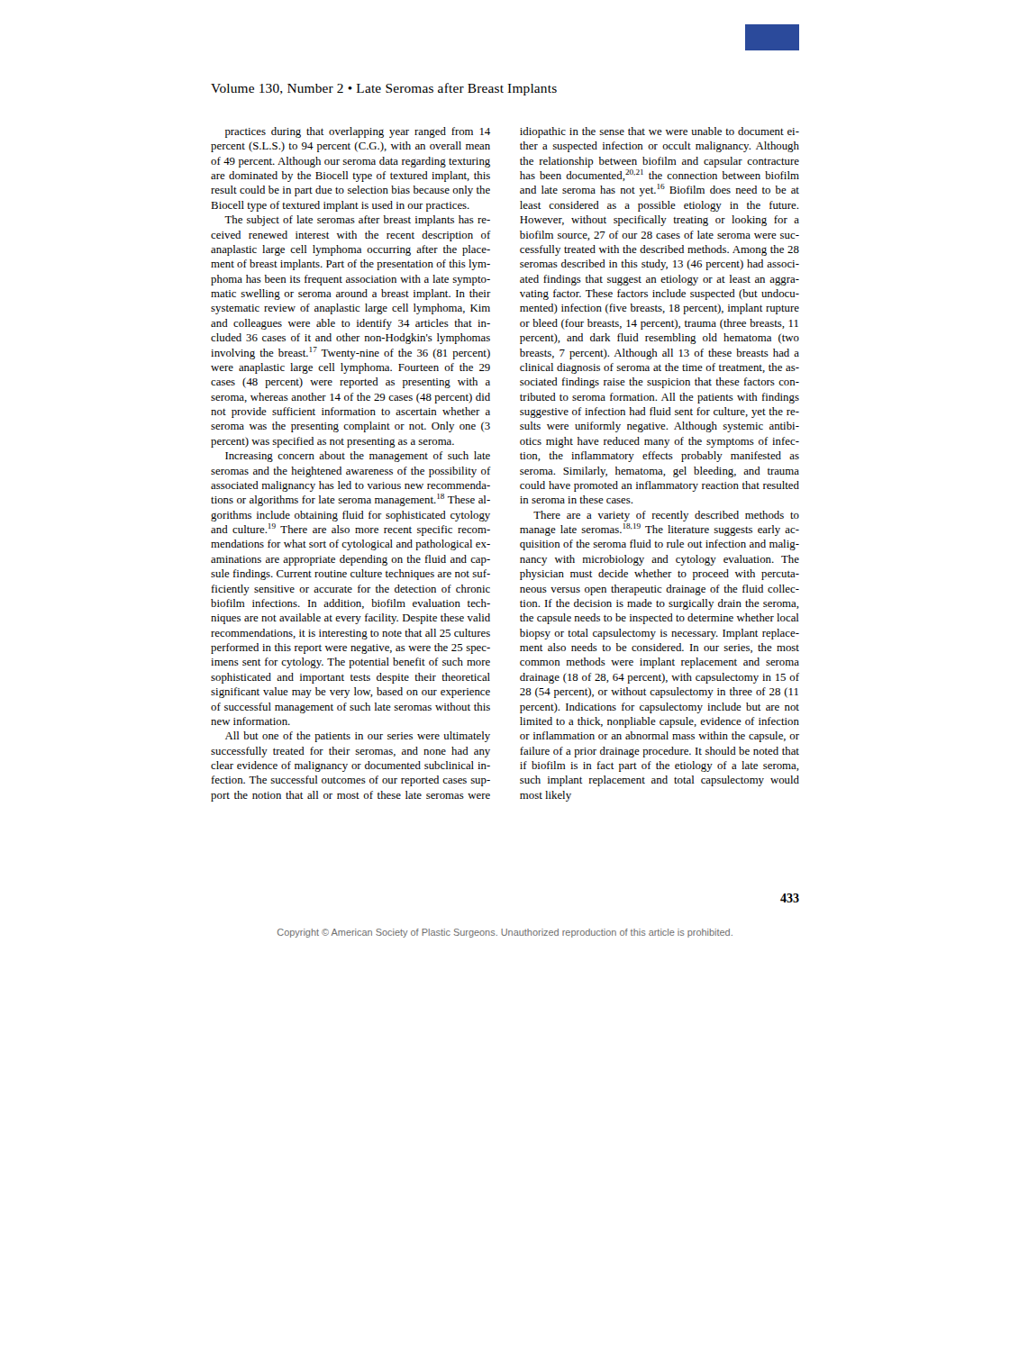Volume 130, Number 2 • Late Seromas after Breast Implants
practices during that overlapping year ranged from 14 percent (S.L.S.) to 94 percent (C.G.), with an overall mean of 49 percent. Although our seroma data regarding texturing are dominated by the Biocell type of textured implant, this result could be in part due to selection bias because only the Biocell type of textured implant is used in our practices.
The subject of late seromas after breast implants has received renewed interest with the recent description of anaplastic large cell lymphoma occurring after the placement of breast implants. Part of the presentation of this lymphoma has been its frequent association with a late symptomatic swelling or seroma around a breast implant. In their systematic review of anaplastic large cell lymphoma, Kim and colleagues were able to identify 34 articles that included 36 cases of it and other non-Hodgkin's lymphomas involving the breast.17 Twenty-nine of the 36 (81 percent) were anaplastic large cell lymphoma. Fourteen of the 29 cases (48 percent) were reported as presenting with a seroma, whereas another 14 of the 29 cases (48 percent) did not provide sufficient information to ascertain whether a seroma was the presenting complaint or not. Only one (3 percent) was specified as not presenting as a seroma.
Increasing concern about the management of such late seromas and the heightened awareness of the possibility of associated malignancy has led to various new recommendations or algorithms for late seroma management.18 These algorithms include obtaining fluid for sophisticated cytology and culture.19 There are also more recent specific recommendations for what sort of cytological and pathological examinations are appropriate depending on the fluid and capsule findings. Current routine culture techniques are not sufficiently sensitive or accurate for the detection of chronic biofilm infections. In addition, biofilm evaluation techniques are not available at every facility. Despite these valid recommendations, it is interesting to note that all 25 cultures performed in this report were negative, as were the 25 specimens sent for cytology. The potential benefit of such more sophisticated and important tests despite their theoretical significant value may be very low, based on our experience of successful management of such late seromas without this new information.
All but one of the patients in our series were ultimately successfully treated for their seromas, and none had any clear evidence of malignancy or documented subclinical infection. The successful outcomes of our reported cases support the notion that all or most of these late seromas were idiopathic in the sense that we were unable to document either a suspected infection or occult malignancy. Although the relationship between biofilm and capsular contracture has been documented,20,21 the connection between biofilm and late seroma has not yet.16 Biofilm does need to be at least considered as a possible etiology in the future. However, without specifically treating or looking for a biofilm source, 27 of our 28 cases of late seroma were successfully treated with the described methods. Among the 28 seromas described in this study, 13 (46 percent) had associated findings that suggest an etiology or at least an aggravating factor. These factors include suspected (but undocumented) infection (five breasts, 18 percent), implant rupture or bleed (four breasts, 14 percent), trauma (three breasts, 11 percent), and dark fluid resembling old hematoma (two breasts, 7 percent). Although all 13 of these breasts had a clinical diagnosis of seroma at the time of treatment, the associated findings raise the suspicion that these factors contributed to seroma formation. All the patients with findings suggestive of infection had fluid sent for culture, yet the results were uniformly negative. Although systemic antibiotics might have reduced many of the symptoms of infection, the inflammatory effects probably manifested as seroma. Similarly, hematoma, gel bleeding, and trauma could have promoted an inflammatory reaction that resulted in seroma in these cases.
There are a variety of recently described methods to manage late seromas.18,19 The literature suggests early acquisition of the seroma fluid to rule out infection and malignancy with microbiology and cytology evaluation. The physician must decide whether to proceed with percutaneous versus open therapeutic drainage of the fluid collection. If the decision is made to surgically drain the seroma, the capsule needs to be inspected to determine whether local biopsy or total capsulectomy is necessary. Implant replacement also needs to be considered. In our series, the most common methods were implant replacement and seroma drainage (18 of 28, 64 percent), with capsulectomy in 15 of 28 (54 percent), or without capsulectomy in three of 28 (11 percent). Indications for capsulectomy include but are not limited to a thick, nonpliable capsule, evidence of infection or inflammation or an abnormal mass within the capsule, or failure of a prior drainage procedure. It should be noted that if biofilm is in fact part of the etiology of a late seroma, such implant replacement and total capsulectomy would most likely
433
Copyright © American Society of Plastic Surgeons. Unauthorized reproduction of this article is prohibited.